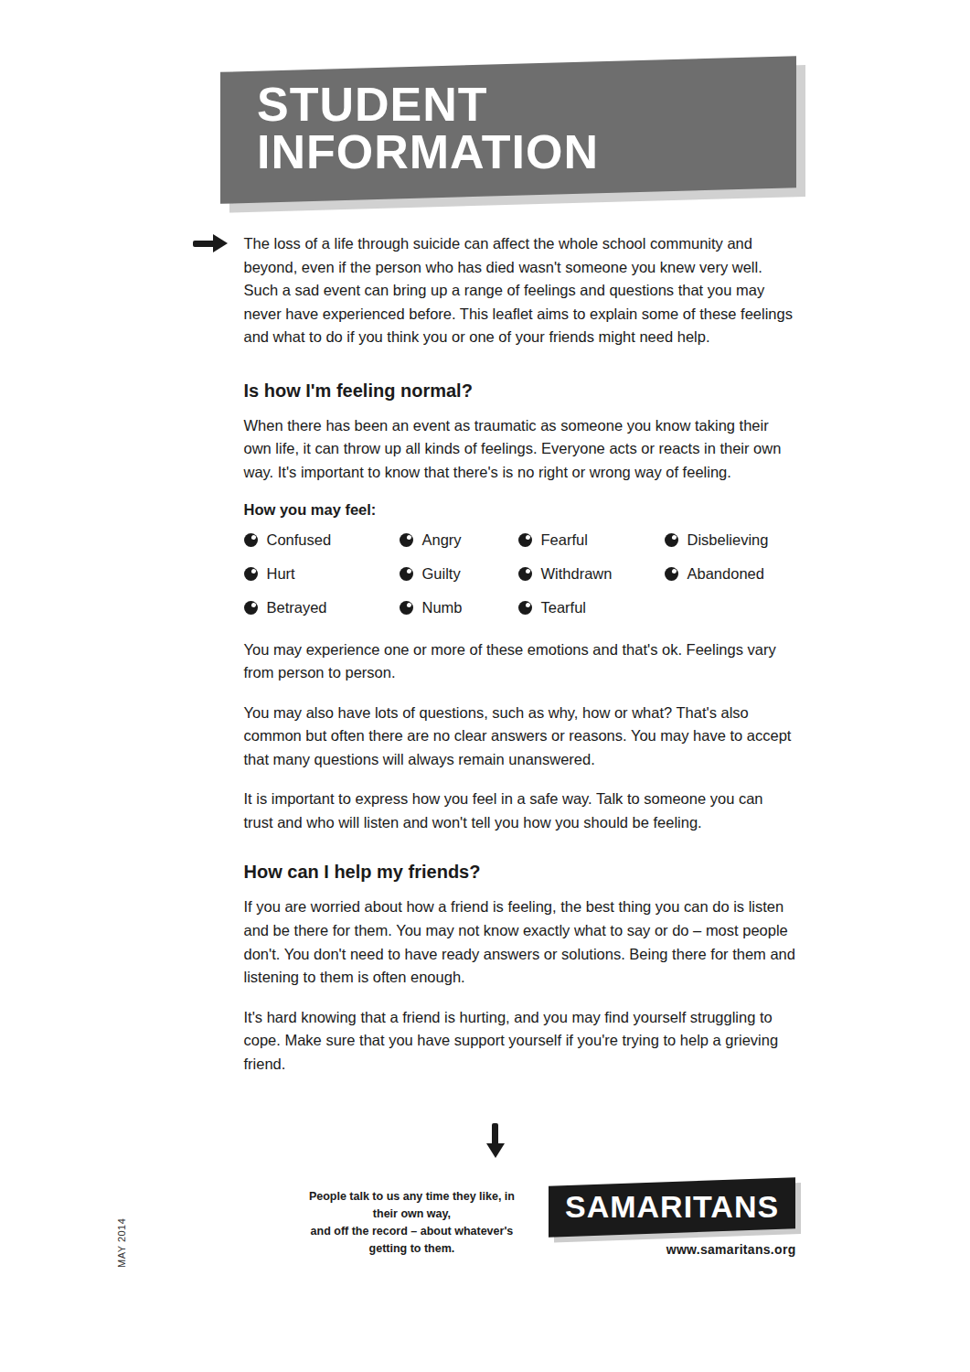MAY 2014
Student Information
The loss of a life through suicide can affect the whole school community and beyond, even if the person who has died wasn't someone you knew very well. Such a sad event can bring up a range of feelings and questions that you may never have experienced before. This leaflet aims to explain some of these feelings and what to do if you think you or one of your friends might need help.
Is how I'm feeling normal?
When there has been an event as traumatic as someone you know taking their own life, it can throw up all kinds of feelings. Everyone acts or reacts in their own way. It's important to know that there's is no right or wrong way of feeling.
How you may feel:
Confused
Angry
Fearful
Disbelieving
Hurt
Guilty
Withdrawn
Abandoned
Betrayed
Numb
Tearful
You may experience one or more of these emotions and that's ok. Feelings vary from person to person.
You may also have lots of questions, such as why, how or what? That's also common but often there are no clear answers or reasons. You may have to accept that many questions will always remain unanswered.
It is important to express how you feel in a safe way. Talk to someone you can trust and who will listen and won't tell you how you should be feeling.
How can I help my friends?
If you are worried about how a friend is feeling, the best thing you can do is listen and be there for them. You may not know exactly what to say or do – most people don't. You don't need to have ready answers or solutions. Being there for them and listening to them is often enough.
It's hard knowing that a friend is hurting, and you may find yourself struggling to cope. Make sure that you have support yourself if you're trying to help a grieving friend.
People talk to us any time they like, in their own way,
and off the record – about whatever's getting to them.
SAMARITANS
www.samaritans.org